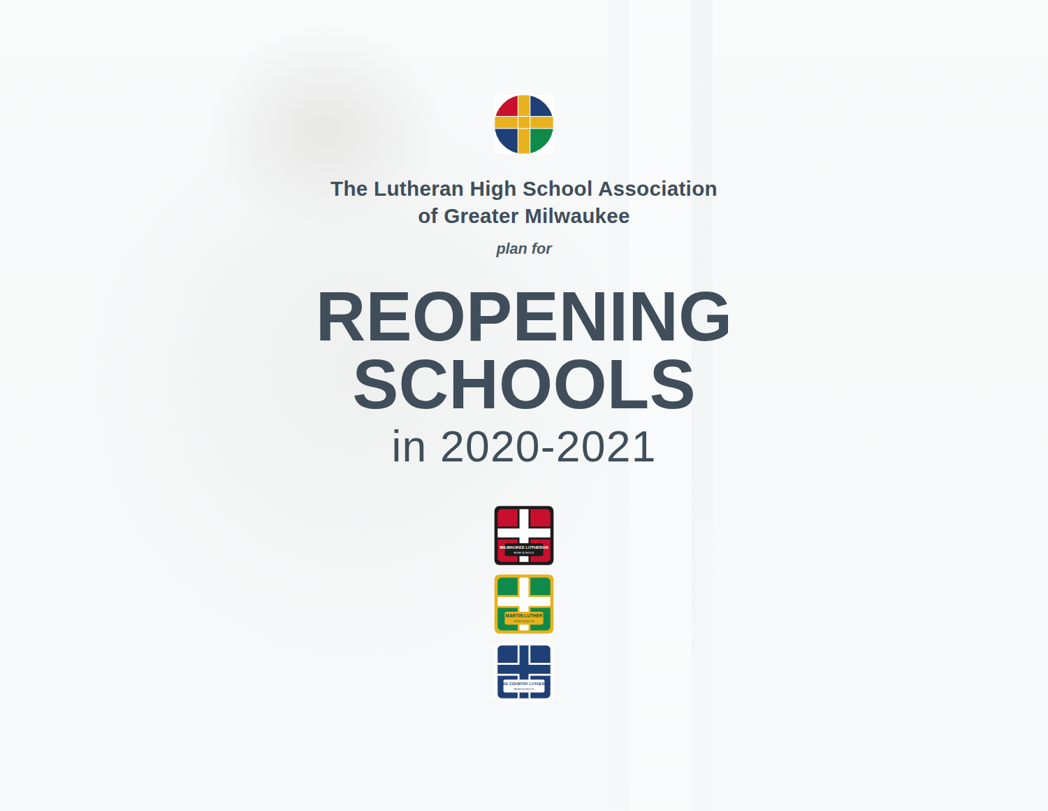The Lutheran High School Association
of Greater Milwaukee
plan for
Reopening Schools in 2020-2021
Member high schools
MILWAUKEE LUTHERAN HIGH SCHOOL
MARTIN LUTHER HIGH SCHOOL
LAKE COUNTRY LUTHERAN HIGH SCHOOL